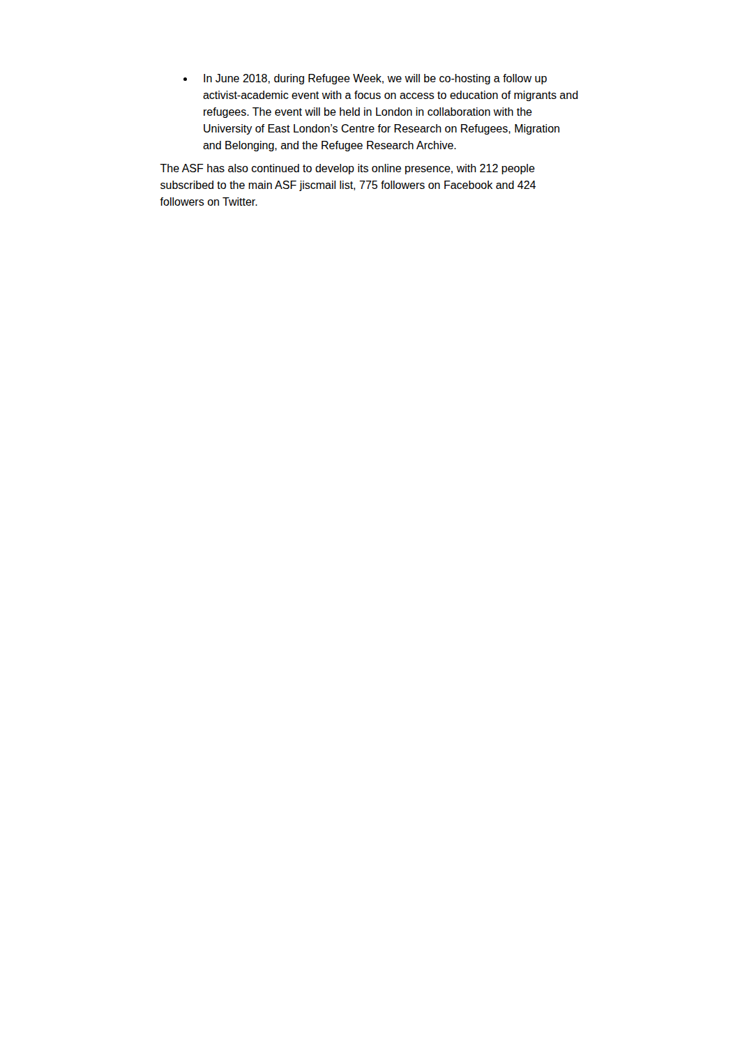In June 2018, during Refugee Week, we will be co-hosting a follow up activist-academic event with a focus on access to education of migrants and refugees. The event will be held in London in collaboration with the University of East London’s Centre for Research on Refugees, Migration and Belonging, and the Refugee Research Archive.
The ASF has also continued to develop its online presence, with 212 people subscribed to the main ASF jiscmail list, 775 followers on Facebook and 424 followers on Twitter.